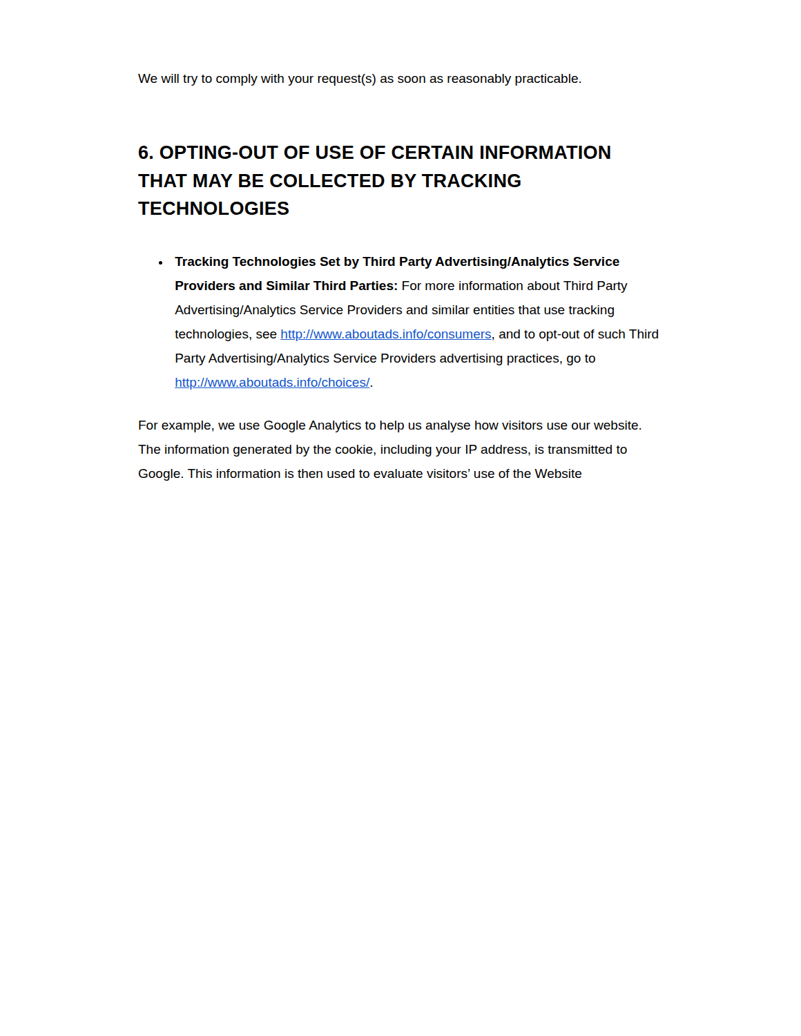We will try to comply with your request(s) as soon as reasonably practicable.
6. OPTING-OUT OF USE OF CERTAIN INFORMATION THAT MAY BE COLLECTED BY TRACKING TECHNOLOGIES
Tracking Technologies Set by Third Party Advertising/Analytics Service Providers and Similar Third Parties: For more information about Third Party Advertising/Analytics Service Providers and similar entities that use tracking technologies, see http://www.aboutads.info/consumers, and to opt-out of such Third Party Advertising/Analytics Service Providers advertising practices, go to http://www.aboutads.info/choices/.
For example, we use Google Analytics to help us analyse how visitors use our website. The information generated by the cookie, including your IP address, is transmitted to Google. This information is then used to evaluate visitors’ use of the Website